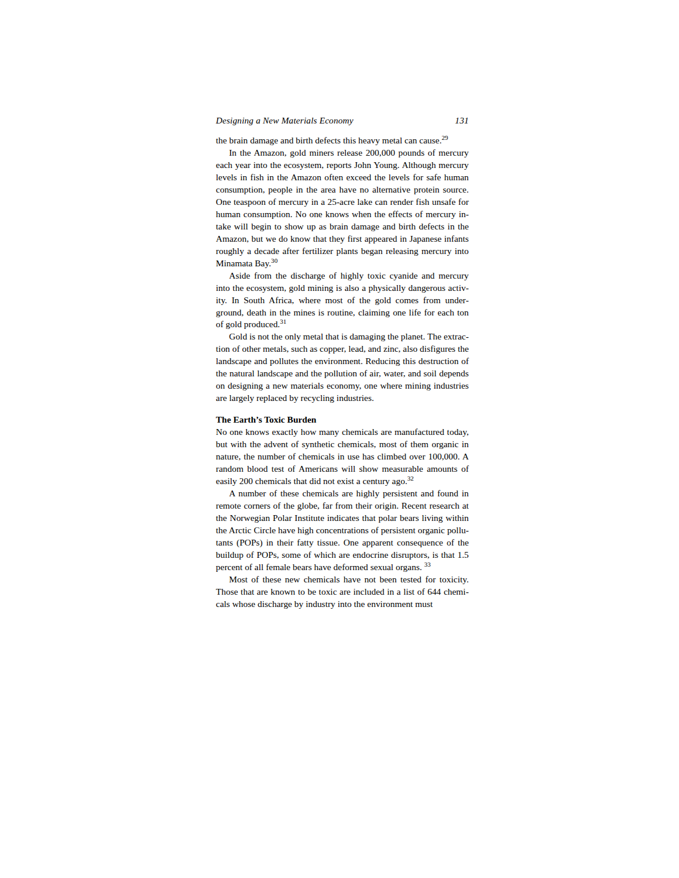Designing a New Materials Economy 131
the brain damage and birth defects this heavy metal can cause.29
In the Amazon, gold miners release 200,000 pounds of mercury each year into the ecosystem, reports John Young. Although mercury levels in fish in the Amazon often exceed the levels for safe human consumption, people in the area have no alternative protein source. One teaspoon of mercury in a 25-acre lake can render fish unsafe for human consumption. No one knows when the effects of mercury intake will begin to show up as brain damage and birth defects in the Amazon, but we do know that they first appeared in Japanese infants roughly a decade after fertilizer plants began releasing mercury into Minamata Bay.30
Aside from the discharge of highly toxic cyanide and mercury into the ecosystem, gold mining is also a physically dangerous activity. In South Africa, where most of the gold comes from underground, death in the mines is routine, claiming one life for each ton of gold produced.31
Gold is not the only metal that is damaging the planet. The extraction of other metals, such as copper, lead, and zinc, also disfigures the landscape and pollutes the environment. Reducing this destruction of the natural landscape and the pollution of air, water, and soil depends on designing a new materials economy, one where mining industries are largely replaced by recycling industries.
The Earth’s Toxic Burden
No one knows exactly how many chemicals are manufactured today, but with the advent of synthetic chemicals, most of them organic in nature, the number of chemicals in use has climbed over 100,000. A random blood test of Americans will show measurable amounts of easily 200 chemicals that did not exist a century ago.32
A number of these chemicals are highly persistent and found in remote corners of the globe, far from their origin. Recent research at the Norwegian Polar Institute indicates that polar bears living within the Arctic Circle have high concentrations of persistent organic pollutants (POPs) in their fatty tissue. One apparent consequence of the buildup of POPs, some of which are endocrine disruptors, is that 1.5 percent of all female bears have deformed sexual organs. 33
Most of these new chemicals have not been tested for toxicity. Those that are known to be toxic are included in a list of 644 chemicals whose discharge by industry into the environment must